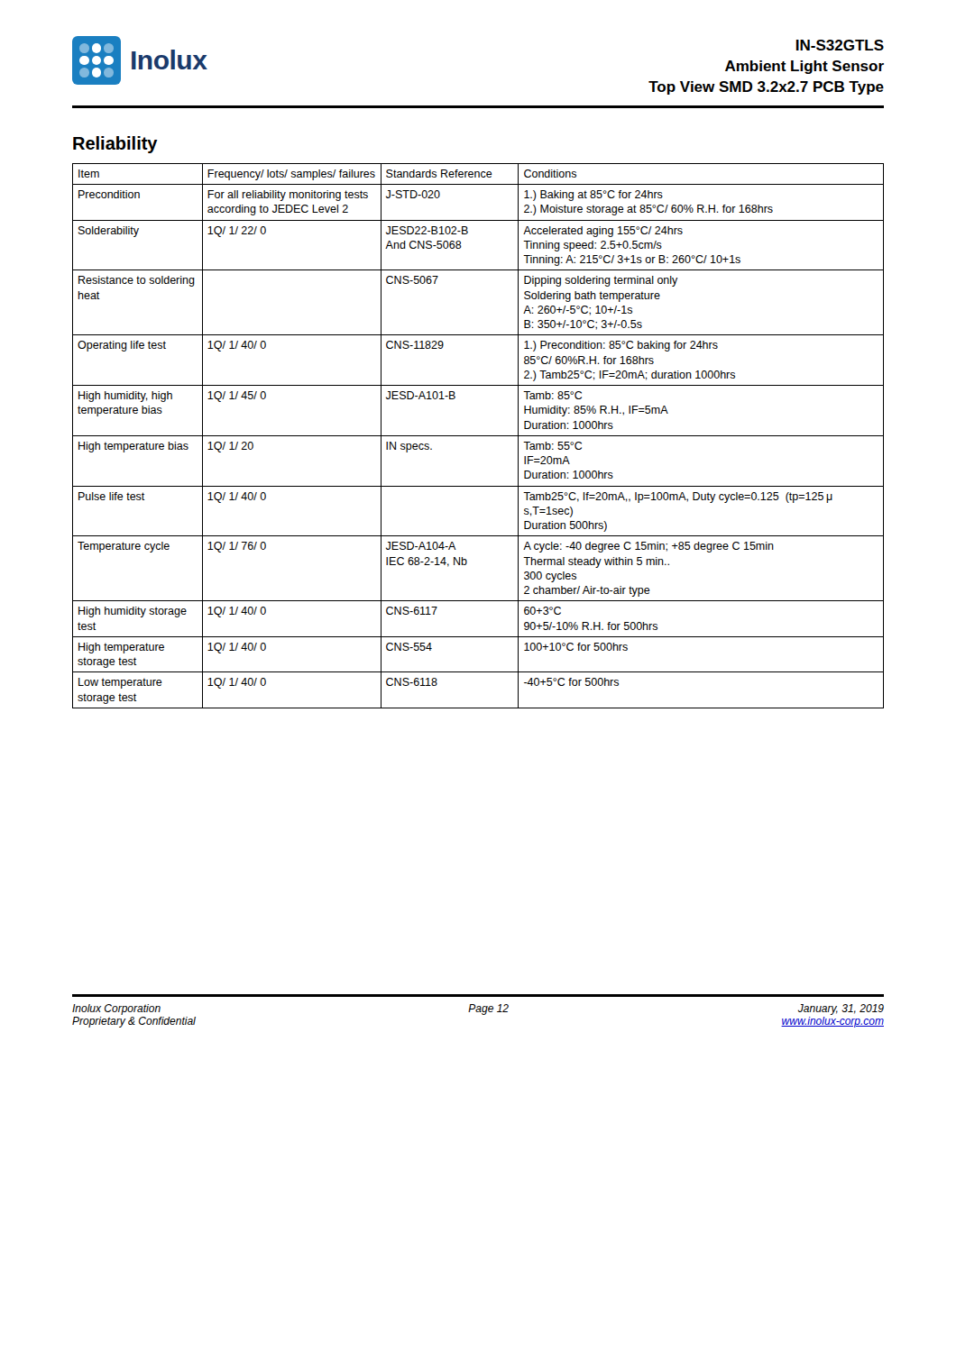Inolux
IN-S32GTLS
Ambient Light Sensor
Top View SMD 3.2x2.7 PCB Type
Reliability
| Item | Frequency/ lots/ samples/ failures | Standards Reference | Conditions |
| --- | --- | --- | --- |
| Precondition | For all reliability monitoring tests according to JEDEC Level 2 | J-STD-020 | 1.) Baking at 85°C for 24hrs 2.) Moisture storage at 85°C/ 60% R.H. for 168hrs |
| Solderability | 1Q/ 1/ 22/ 0 | JESD22-B102-B And CNS-5068 | Accelerated aging 155°C/ 24hrs Tinning speed: 2.5+0.5cm/s Tinning: A: 215°C/ 3+1s or B: 260°C/ 10+1s |
| Resistance to soldering heat | | CNS-5067 | Dipping soldering terminal only Soldering bath temperature A: 260+/-5°C; 10+/-1s B: 350+/-10°C; 3+/-0.5s |
| Operating life test | 1Q/ 1/ 40/ 0 | CNS-11829 | 1.) Precondition: 85°C baking for 24hrs 85°C/ 60%R.H. for 168hrs 2.) Tamb25°C; IF=20mA; duration 1000hrs |
| High humidity, high temperature bias | 1Q/ 1/ 45/ 0 | JESD-A101-B | Tamb: 85°C Humidity: 85% R.H., IF=5mA Duration: 1000hrs |
| High temperature bias | 1Q/ 1/ 20 | IN specs. | Tamb: 55°C IF=20mA Duration: 1000hrs |
| Pulse life test | 1Q/ 1/ 40/ 0 | | Tamb25°C, If=20mA,, Ip=100mA, Duty cycle=0.125 (tp=125 μ s,T=1sec) Duration 500hrs) |
| Temperature cycle | 1Q/ 1/ 76/ 0 | JESD-A104-A IEC 68-2-14, Nb | A cycle: -40 degree C 15min; +85 degree C 15min Thermal steady within 5 min.. 300 cycles 2 chamber/ Air-to-air type |
| High humidity storage test | 1Q/ 1/ 40/ 0 | CNS-6117 | 60+3°C 90+5/-10% R.H. for 500hrs |
| High temperature storage test | 1Q/ 1/ 40/ 0 | CNS-554 | 100+10°C for 500hrs |
| Low temperature storage test | 1Q/ 1/ 40/ 0 | CNS-6118 | -40+5°C for 500hrs |
Inolux Corporation
Proprietary & Confidential
Page 12
January, 31, 2019
www.inolux-corp.com